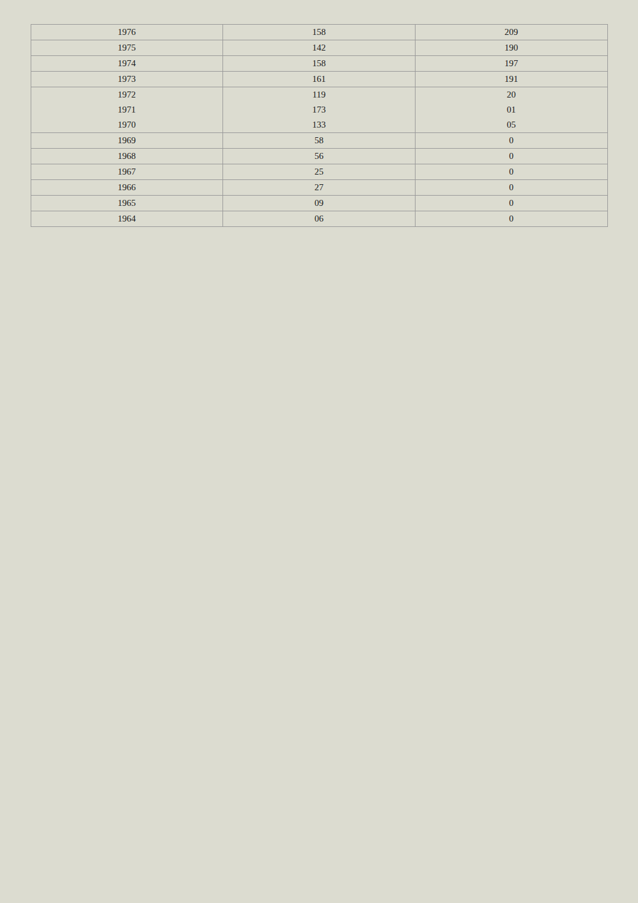| 1976 | 158 | 209 |
| 1975 | 142 | 190 |
| 1974 | 158 | 197 |
| 1973 | 161 | 191 |
| 1972 | 119 | 20 |
| 1971 | 173 | 01 |
| 1970 | 133 | 05 |
| 1969 | 58 | 0 |
| 1968 | 56 | 0 |
| 1967 | 25 | 0 |
| 1966 | 27 | 0 |
| 1965 | 09 | 0 |
| 1964 | 06 | 0 |